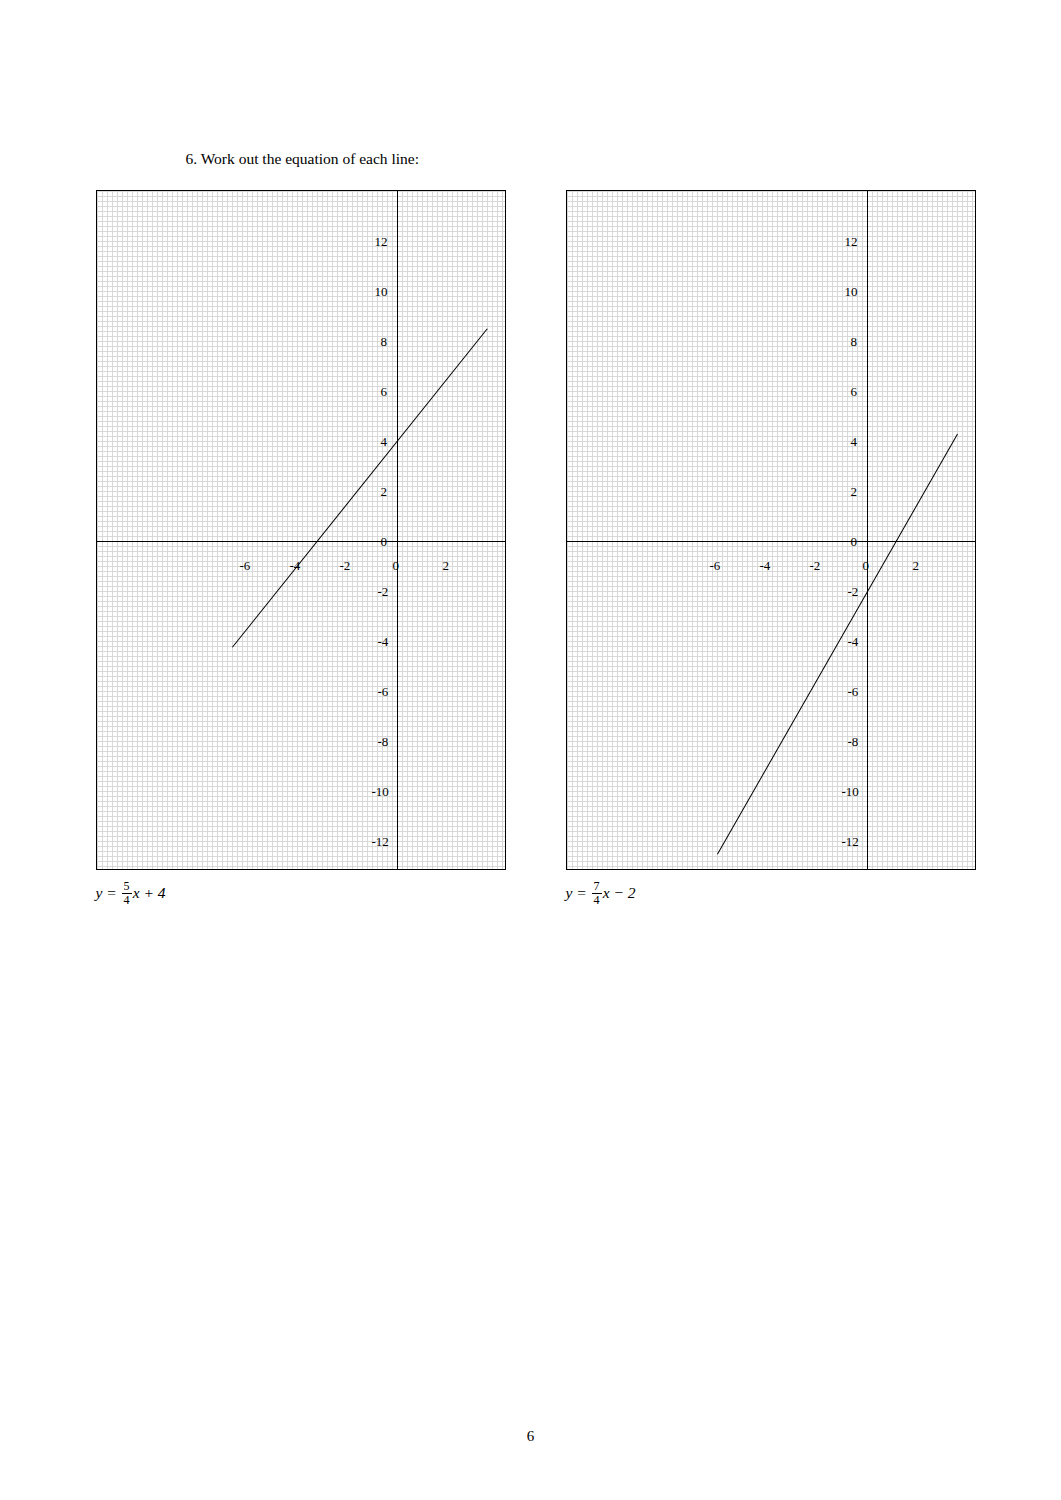6. Work out the equation of each line:
12
10
8
6
4
2
0
-2
-4
-6
-8
-10
-12
-6
-4
-2
0
2
line y = 5/4 x + 4 : from x=-6.6 (y=-4.25) to x=3.6 (y=8.5) px: x=300+25*x, y=350-25*y start: x=135, y=456.25 ; end: x=390, y=137.5 dx=255, dy=-318.75 ; len=408.0 ; angle=-51.34deg
y = 54x + 4
12
10
8
6
4
2
0
-2
-4
-6
-8
-10
-12
-6
-4
-2
0
2
line y = 7/4 x - 2 : from x=-6.0 (y=-12.5) to x=3.6 (y=4.3) px: start x=150, y=662.5 ; end x=390, y=242.5 dx=240, dy=-420 ; len=483.7 ; angle=-60.26deg
y = 74x − 2
6